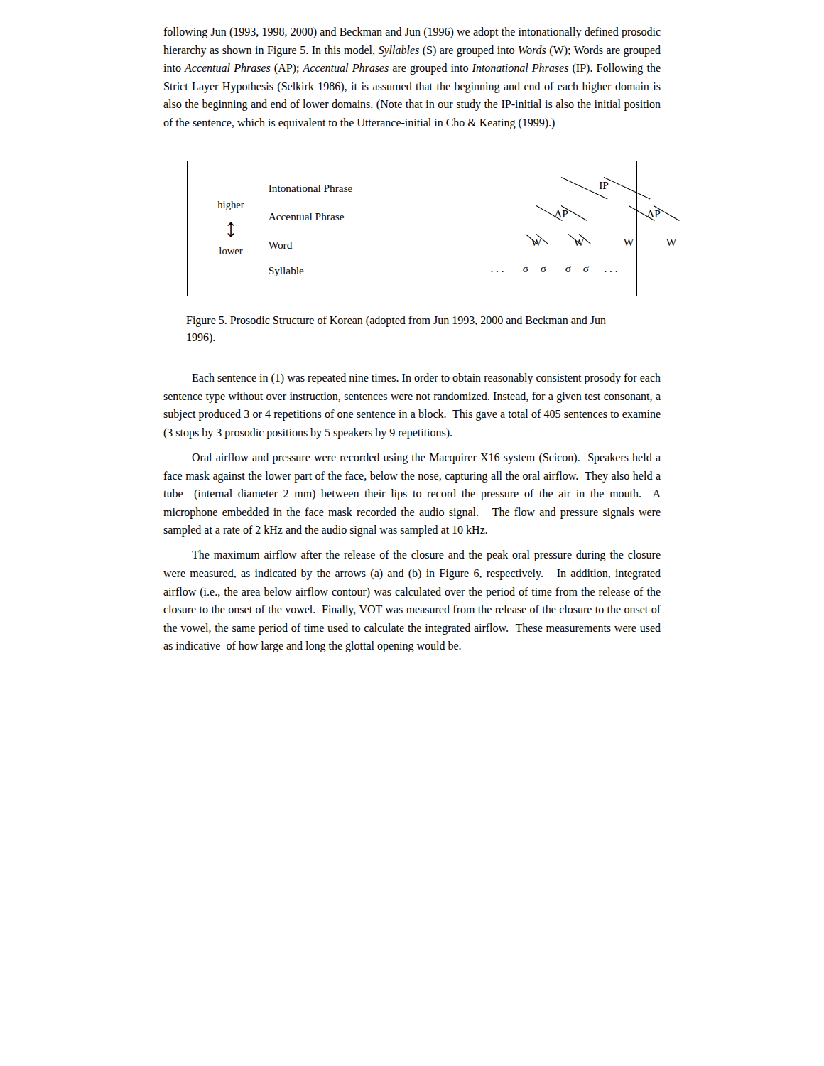following Jun (1993, 1998, 2000) and Beckman and Jun (1996) we adopt the intonationally defined prosodic hierarchy as shown in Figure 5. In this model, Syllables (S) are grouped into Words (W); Words are grouped into Accentual Phrases (AP); Accentual Phrases are grouped into Intonational Phrases (IP). Following the Strict Layer Hypothesis (Selkirk 1986), it is assumed that the beginning and end of each higher domain is also the beginning and end of lower domains. (Note that in our study the IP-initial is also the initial position of the sentence, which is equivalent to the Utterance-initial in Cho & Keating (1999).)
higher ↕ lower
Intonational Phrase
IP
Accentual Phrase
AP AP
Word
W W W W
Syllable
. . . σ σ σ σ . . .
Figure 5. Prosodic Structure of Korean (adopted from Jun 1993, 2000 and Beckman and Jun 1996).
Each sentence in (1) was repeated nine times. In order to obtain reasonably consistent prosody for each sentence type without over instruction, sentences were not randomized. Instead, for a given test consonant, a subject produced 3 or 4 repetitions of one sentence in a block. This gave a total of 405 sentences to examine (3 stops by 3 prosodic positions by 5 speakers by 9 repetitions).
Oral airflow and pressure were recorded using the Macquirer X16 system (Scicon). Speakers held a face mask against the lower part of the face, below the nose, capturing all the oral airflow. They also held a tube (internal diameter 2 mm) between their lips to record the pressure of the air in the mouth. A microphone embedded in the face mask recorded the audio signal. The flow and pressure signals were sampled at a rate of 2 kHz and the audio signal was sampled at 10 kHz.
The maximum airflow after the release of the closure and the peak oral pressure during the closure were measured, as indicated by the arrows (a) and (b) in Figure 6, respectively. In addition, integrated airflow (i.e., the area below airflow contour) was calculated over the period of time from the release of the closure to the onset of the vowel. Finally, VOT was measured from the release of the closure to the onset of the vowel, the same period of time used to calculate the integrated airflow. These measurements were used as indicative of how large and long the glottal opening would be.